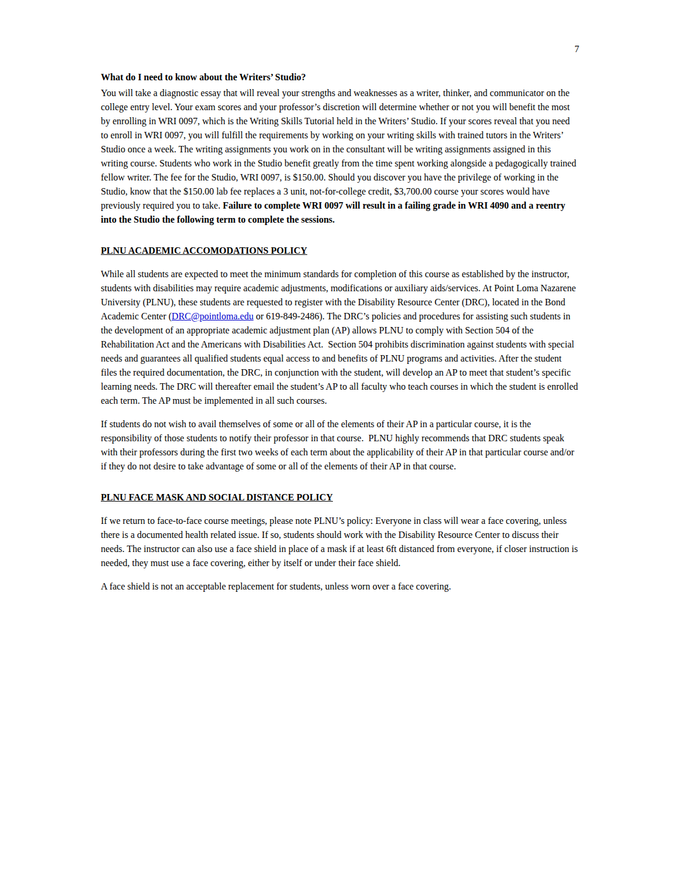7
What do I need to know about the Writers’ Studio?
You will take a diagnostic essay that will reveal your strengths and weaknesses as a writer, thinker, and communicator on the college entry level. Your exam scores and your professor’s discretion will determine whether or not you will benefit the most by enrolling in WRI 0097, which is the Writing Skills Tutorial held in the Writers’ Studio. If your scores reveal that you need to enroll in WRI 0097, you will fulfill the requirements by working on your writing skills with trained tutors in the Writers’ Studio once a week. The writing assignments you work on in the consultant will be writing assignments assigned in this writing course. Students who work in the Studio benefit greatly from the time spent working alongside a pedagogically trained fellow writer. The fee for the Studio, WRI 0097, is $150.00. Should you discover you have the privilege of working in the Studio, know that the $150.00 lab fee replaces a 3 unit, not-for-college credit, $3,700.00 course your scores would have previously required you to take. Failure to complete WRI 0097 will result in a failing grade in WRI 4090 and a reentry into the Studio the following term to complete the sessions.
PLNU ACADEMIC ACCOMODATIONS POLICY
While all students are expected to meet the minimum standards for completion of this course as established by the instructor, students with disabilities may require academic adjustments, modifications or auxiliary aids/services. At Point Loma Nazarene University (PLNU), these students are requested to register with the Disability Resource Center (DRC), located in the Bond Academic Center (DRC@pointloma.edu or 619-849-2486). The DRC’s policies and procedures for assisting such students in the development of an appropriate academic adjustment plan (AP) allows PLNU to comply with Section 504 of the Rehabilitation Act and the Americans with Disabilities Act. Section 504 prohibits discrimination against students with special needs and guarantees all qualified students equal access to and benefits of PLNU programs and activities. After the student files the required documentation, the DRC, in conjunction with the student, will develop an AP to meet that student’s specific learning needs. The DRC will thereafter email the student’s AP to all faculty who teach courses in which the student is enrolled each term. The AP must be implemented in all such courses.
If students do not wish to avail themselves of some or all of the elements of their AP in a particular course, it is the responsibility of those students to notify their professor in that course. PLNU highly recommends that DRC students speak with their professors during the first two weeks of each term about the applicability of their AP in that particular course and/or if they do not desire to take advantage of some or all of the elements of their AP in that course.
PLNU FACE MASK AND SOCIAL DISTANCE POLICY
If we return to face-to-face course meetings, please note PLNU’s policy: Everyone in class will wear a face covering, unless there is a documented health related issue. If so, students should work with the Disability Resource Center to discuss their needs. The instructor can also use a face shield in place of a mask if at least 6ft distanced from everyone, if closer instruction is needed, they must use a face covering, either by itself or under their face shield.
A face shield is not an acceptable replacement for students, unless worn over a face covering.